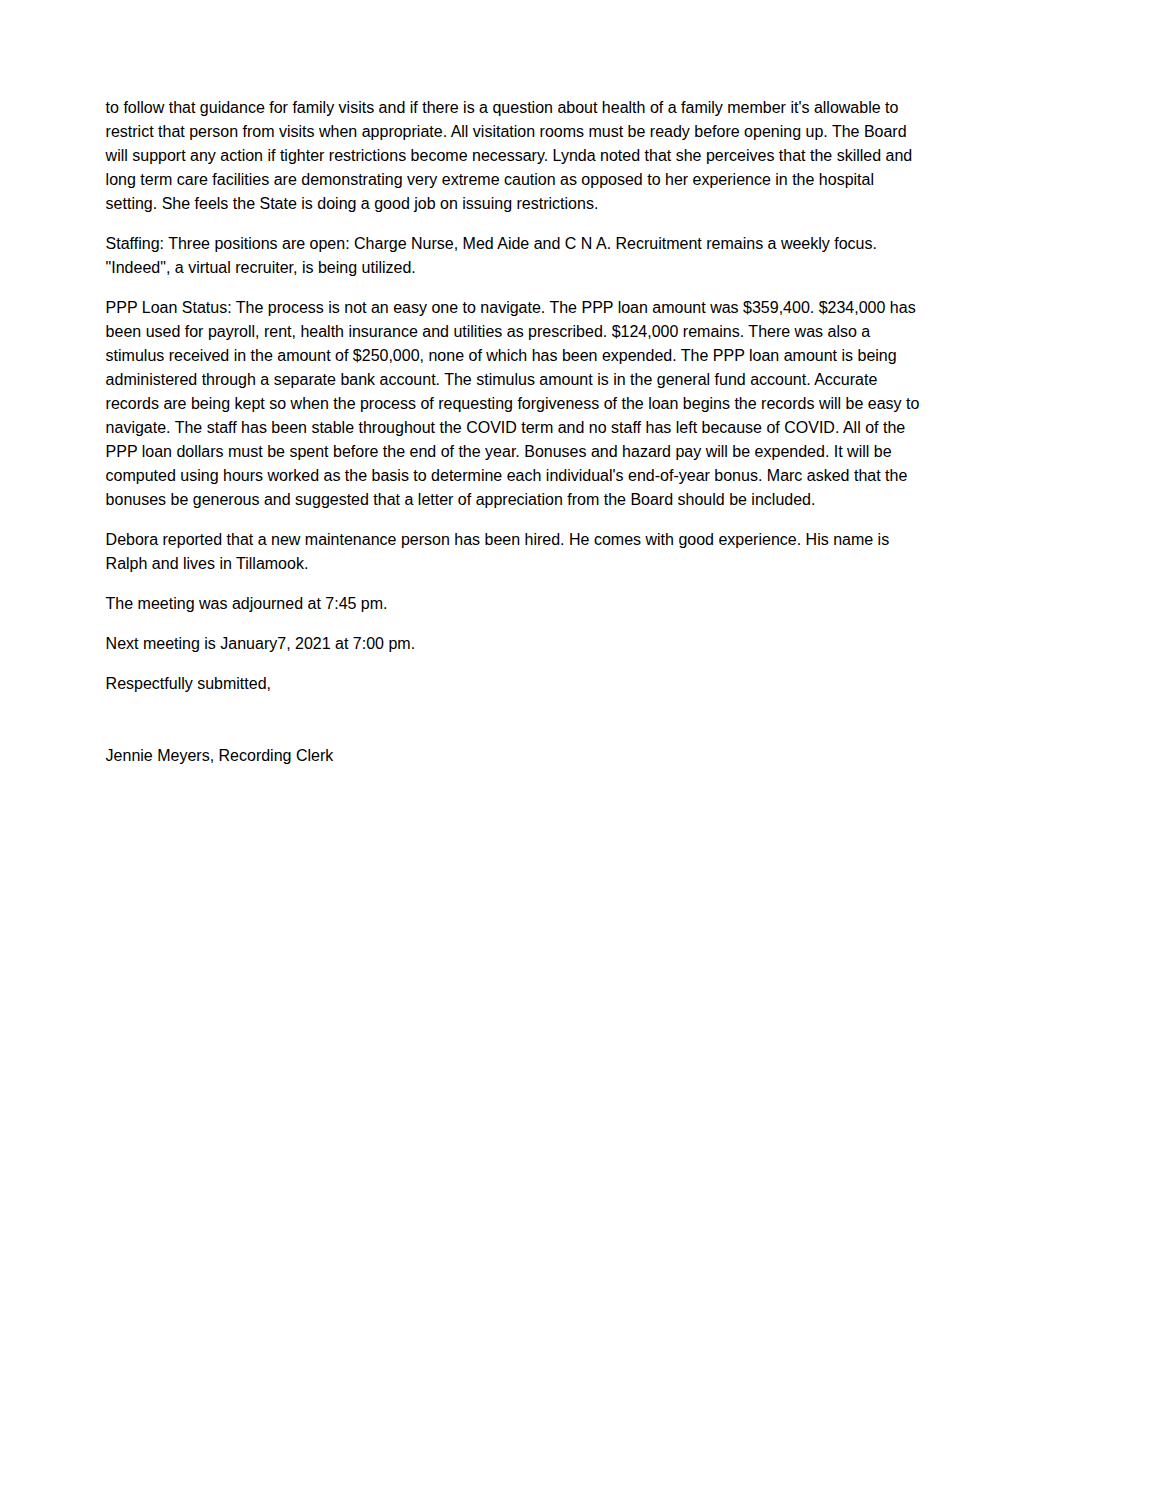to follow that guidance for family visits and if there is a question about health of a family member it's allowable to restrict that person from visits when appropriate. All visitation rooms must be ready before opening up. The Board will support any action if tighter restrictions become necessary. Lynda noted that she perceives that the skilled and long term care facilities are demonstrating very extreme caution as opposed to her experience in the hospital setting. She feels the State is doing a good job on issuing restrictions.
Staffing: Three positions are open: Charge Nurse, Med Aide and C N A. Recruitment remains a weekly focus. "Indeed", a virtual recruiter, is being utilized.
PPP Loan Status: The process is not an easy one to navigate. The PPP loan amount was $359,400. $234,000 has been used for payroll, rent, health insurance and utilities as prescribed. $124,000 remains. There was also a stimulus received in the amount of $250,000, none of which has been expended. The PPP loan amount is being administered through a separate bank account. The stimulus amount is in the general fund account. Accurate records are being kept so when the process of requesting forgiveness of the loan begins the records will be easy to navigate. The staff has been stable throughout the COVID term and no staff has left because of COVID. All of the PPP loan dollars must be spent before the end of the year. Bonuses and hazard pay will be expended. It will be computed using hours worked as the basis to determine each individual's end-of-year bonus. Marc asked that the bonuses be generous and suggested that a letter of appreciation from the Board should be included.
Debora reported that a new maintenance person has been hired. He comes with good experience. His name is Ralph and lives in Tillamook.
The meeting was adjourned at 7:45 pm.
Next meeting is January7, 2021 at 7:00 pm.
Respectfully submitted,
Jennie Meyers, Recording Clerk